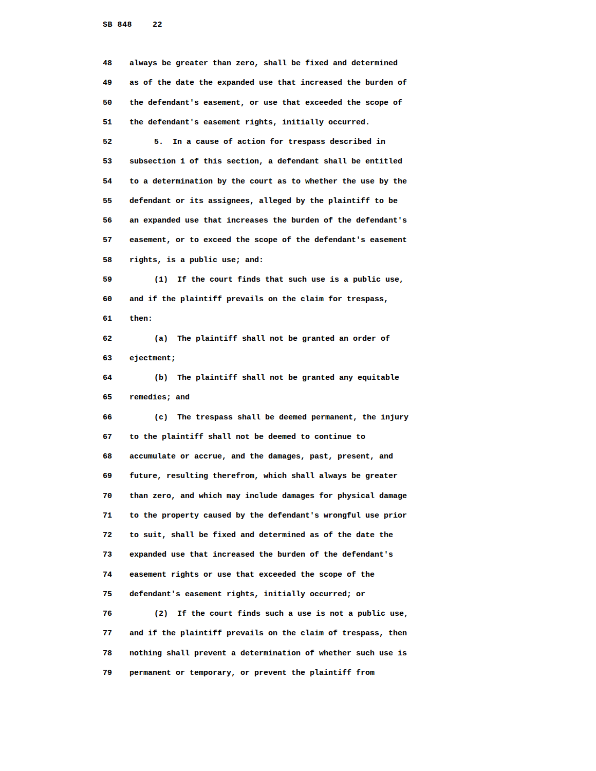SB 848 22
48 always be greater than zero, shall be fixed and determined
49 as of the date the expanded use that increased the burden of
50 the defendant's easement, or use that exceeded the scope of
51 the defendant's easement rights, initially occurred.
52 5. In a cause of action for trespass described in
53 subsection 1 of this section, a defendant shall be entitled
54 to a determination by the court as to whether the use by the
55 defendant or its assignees, alleged by the plaintiff to be
56 an expanded use that increases the burden of the defendant's
57 easement, or to exceed the scope of the defendant's easement
58 rights, is a public use; and:
59 (1) If the court finds that such use is a public use,
60 and if the plaintiff prevails on the claim for trespass,
61 then:
62 (a) The plaintiff shall not be granted an order of
63 ejectment;
64 (b) The plaintiff shall not be granted any equitable
65 remedies; and
66 (c) The trespass shall be deemed permanent, the injury
67 to the plaintiff shall not be deemed to continue to
68 accumulate or accrue, and the damages, past, present, and
69 future, resulting therefrom, which shall always be greater
70 than zero, and which may include damages for physical damage
71 to the property caused by the defendant's wrongful use prior
72 to suit, shall be fixed and determined as of the date the
73 expanded use that increased the burden of the defendant's
74 easement rights or use that exceeded the scope of the
75 defendant's easement rights, initially occurred; or
76 (2) If the court finds such a use is not a public use,
77 and if the plaintiff prevails on the claim of trespass, then
78 nothing shall prevent a determination of whether such use is
79 permanent or temporary, or prevent the plaintiff from